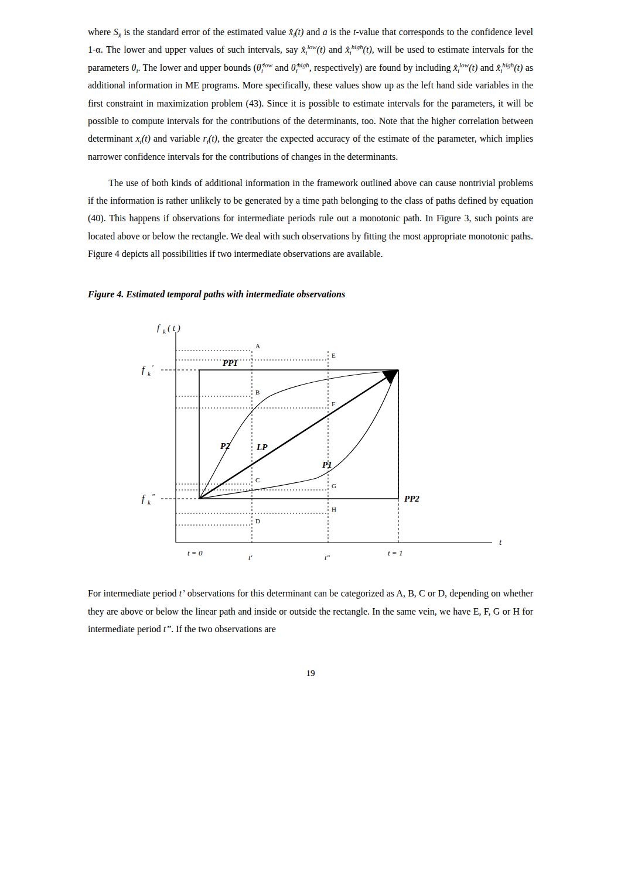where Sx̂ is the standard error of the estimated value x̂i(t) and a is the t-value that corresponds to the confidence level 1-α. The lower and upper values of such intervals, say x̂ilow(t) and x̂ihigh(t), will be used to estimate intervals for the parameters θi. The lower and upper bounds (θ̂ilow and θ̂ihigh, respectively) are found by including x̂ilow(t) and x̂ihigh(t) as additional information in ME programs. More specifically, these values show up as the left hand side variables in the first constraint in maximization problem (43). Since it is possible to estimate intervals for the parameters, it will be possible to compute intervals for the contributions of the determinants, too. Note that the higher correlation between determinant xi(t) and variable ri(t), the greater the expected accuracy of the estimate of the parameter, which implies narrower confidence intervals for the contributions of changes in the determinants.
The use of both kinds of additional information in the framework outlined above can cause nontrivial problems if the information is rather unlikely to be generated by a time path belonging to the class of paths defined by equation (40). This happens if observations for intermediate periods rule out a monotonic path. In Figure 3, such points are located above or below the rectangle. We deal with such observations by fitting the most appropriate monotonic paths. Figure 4 depicts all possibilities if two intermediate observations are available.
Figure 4. Estimated temporal paths with intermediate observations
t f k ( t ) f k ′ f k ″ A B C D E F G H PP1 PP2 P2 LP P1 t = 0 t′ t″ t = 1
For intermediate period t’ observations for this determinant can be categorized as A, B, C or D, depending on whether they are above or below the linear path and inside or outside the rectangle. In the same vein, we have E, F, G or H for intermediate period t’’. If the two observations are
19